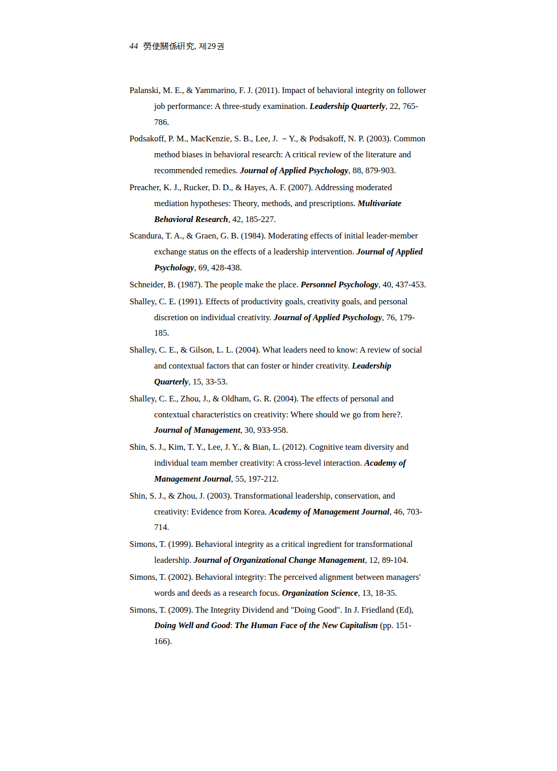44勞使關係硏究, 제29권
Palanski, M. E., & Yammarino, F. J. (2011). Impact of behavioral integrity on follower job performance: A three-study examination. Leadership Quarterly, 22, 765-786.
Podsakoff, P. M., MacKenzie, S. B., Lee, J. －Y., & Podsakoff, N. P. (2003). Common method biases in behavioral research: A critical review of the literature and recommended remedies. Journal of Applied Psychology, 88, 879-903.
Preacher, K. J., Rucker, D. D., & Hayes, A. F. (2007). Addressing moderated mediation hypotheses: Theory, methods, and prescriptions. Multivariate Behavioral Research, 42, 185-227.
Scandura, T. A., & Graen, G. B. (1984). Moderating effects of initial leader-member exchange status on the effects of a leadership intervention. Journal of Applied Psychology, 69, 428-438.
Schneider, B. (1987). The people make the place. Personnel Psychology, 40, 437-453.
Shalley, C. E. (1991). Effects of productivity goals, creativity goals, and personal discretion on individual creativity. Journal of Applied Psychology, 76, 179-185.
Shalley, C. E., & Gilson, L. L. (2004). What leaders need to know: A review of social and contextual factors that can foster or hinder creativity. Leadership Quarterly, 15, 33-53.
Shalley, C. E., Zhou, J., & Oldham, G. R. (2004). The effects of personal and contextual characteristics on creativity: Where should we go from here?. Journal of Management, 30, 933-958.
Shin, S. J., Kim, T. Y., Lee, J. Y., & Bian, L. (2012). Cognitive team diversity and individual team member creativity: A cross-level interaction. Academy of Management Journal, 55, 197-212.
Shin, S. J., & Zhou, J. (2003). Transformational leadership, conservation, and creativity: Evidence from Korea. Academy of Management Journal, 46, 703-714.
Simons, T. (1999). Behavioral integrity as a critical ingredient for transformational leadership. Journal of Organizational Change Management, 12, 89-104.
Simons, T. (2002). Behavioral integrity: The perceived alignment between managers' words and deeds as a research focus. Organization Science, 13, 18-35.
Simons, T. (2009). The Integrity Dividend and "Doing Good". In J. Friedland (Ed), Doing Well and Good: The Human Face of the New Capitalism (pp. 151-166).